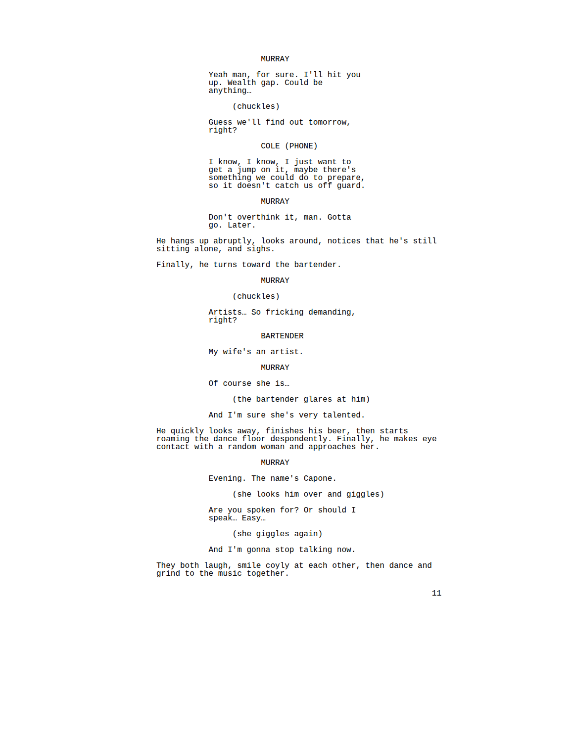MURRAY
Yeah man, for sure. I'll hit you up. Wealth gap. Could be anything…
(chuckles)
Guess we'll find out tomorrow, right?
COLE (PHONE)
I know, I know, I just want to get a jump on it, maybe there's something we could do to prepare, so it doesn't catch us off guard.
MURRAY
Don't overthink it, man. Gotta go. Later.
He hangs up abruptly, looks around, notices that he's still sitting alone, and sighs.
Finally, he turns toward the bartender.
MURRAY
(chuckles)
Artists… So fricking demanding, right?
BARTENDER
My wife's an artist.
MURRAY
Of course she is…
(the bartender glares at him)
And I'm sure she's very talented.
He quickly looks away, finishes his beer, then starts roaming the dance floor despondently. Finally, he makes eye contact with a random woman and approaches her.
MURRAY
Evening. The name's Capone.
(she looks him over and giggles)
Are you spoken for? Or should I speak… Easy…
(she giggles again)
And I'm gonna stop talking now.
They both laugh, smile coyly at each other, then dance and grind to the music together.
11